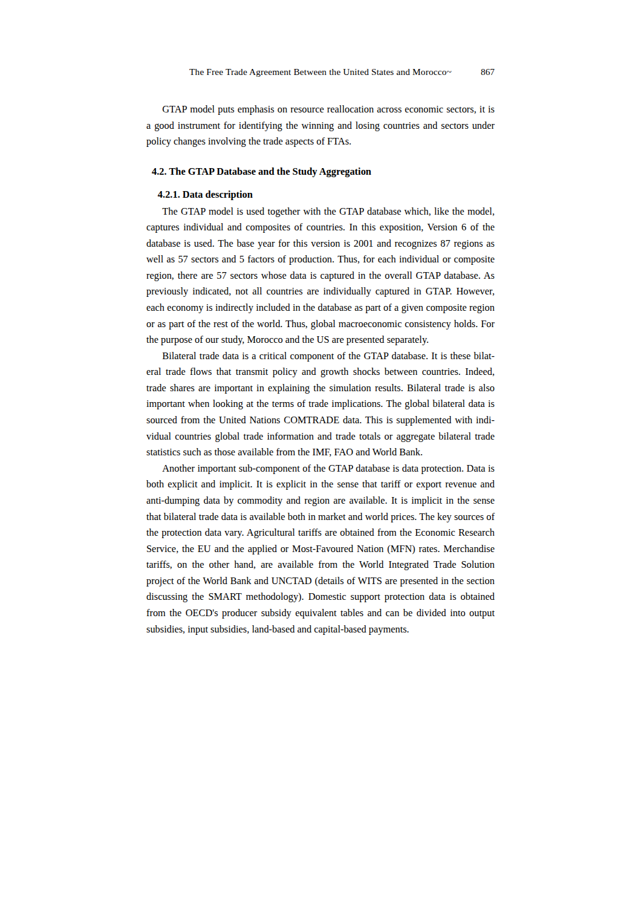The Free Trade Agreement Between the United States and Morocco~ 867
GTAP model puts emphasis on resource reallocation across economic sectors, it is a good instrument for identifying the winning and losing countries and sectors under policy changes involving the trade aspects of FTAs.
4.2. The GTAP Database and the Study Aggregation
4.2.1. Data description
The GTAP model is used together with the GTAP database which, like the model, captures individual and composites of countries. In this exposition, Version 6 of the database is used. The base year for this version is 2001 and recognizes 87 regions as well as 57 sectors and 5 factors of production. Thus, for each individual or composite region, there are 57 sectors whose data is captured in the overall GTAP database. As previously indicated, not all countries are individually captured in GTAP. However, each economy is indirectly included in the database as part of a given composite region or as part of the rest of the world. Thus, global macroeconomic consistency holds. For the purpose of our study, Morocco and the US are presented separately.
Bilateral trade data is a critical component of the GTAP database. It is these bilateral trade flows that transmit policy and growth shocks between countries. Indeed, trade shares are important in explaining the simulation results. Bilateral trade is also important when looking at the terms of trade implications. The global bilateral data is sourced from the United Nations COMTRADE data. This is supplemented with individual countries global trade information and trade totals or aggregate bilateral trade statistics such as those available from the IMF, FAO and World Bank.
Another important sub-component of the GTAP database is data protection. Data is both explicit and implicit. It is explicit in the sense that tariff or export revenue and anti-dumping data by commodity and region are available. It is implicit in the sense that bilateral trade data is available both in market and world prices. The key sources of the protection data vary. Agricultural tariffs are obtained from the Economic Research Service, the EU and the applied or Most-Favoured Nation (MFN) rates. Merchandise tariffs, on the other hand, are available from the World Integrated Trade Solution project of the World Bank and UNCTAD (details of WITS are presented in the section discussing the SMART methodology). Domestic support protection data is obtained from the OECD's producer subsidy equivalent tables and can be divided into output subsidies, input subsidies, land-based and capital-based payments.